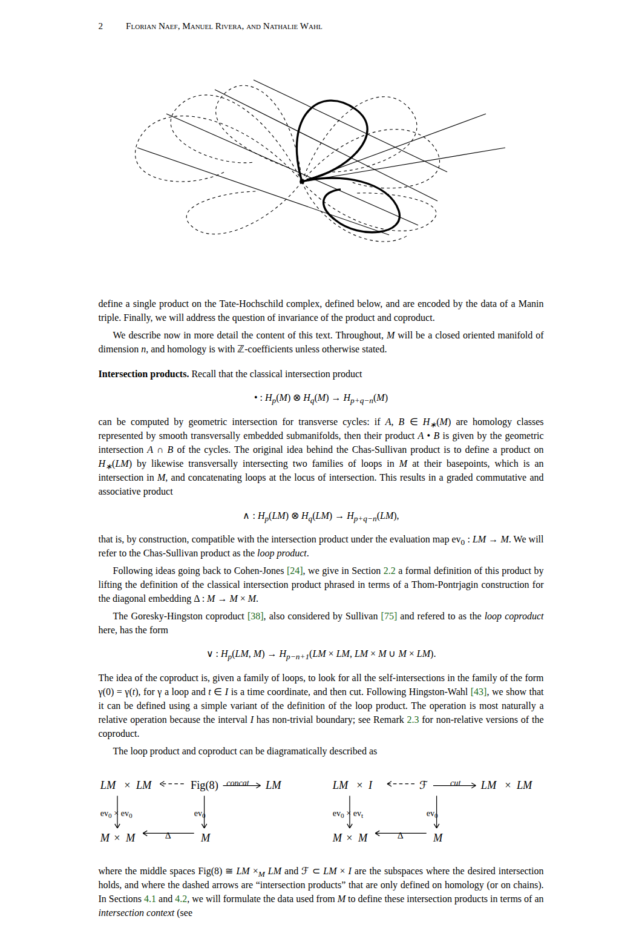2 Florian Naef, Manuel Rivera, and Nathalie Wahl
define a single product on the Tate-Hochschild complex, defined below, and are encoded by the data of a Manin triple. Finally, we will address the question of invariance of the product and coproduct.
We describe now in more detail the content of this text. Throughout, M will be a closed oriented manifold of dimension n, and homology is with ℤ-coefficients unless otherwise stated.
Intersection products. Recall that the classical intersection product
• : Hp(M) ⊗ Hq(M) → Hp+q−n(M)
can be computed by geometric intersection for transverse cycles: if A, B ∈ H∗(M) are homology classes represented by smooth transversally embedded submanifolds, then their product A • B is given by the geometric intersection A ∩ B of the cycles. The original idea behind the Chas-Sullivan product is to define a product on H∗(LM) by likewise transversally intersecting two families of loops in M at their basepoints, which is an intersection in M, and concatenating loops at the locus of intersection. This results in a graded commutative and associative product
∧ : Hp(LM) ⊗ Hq(LM) → Hp+q−n(LM),
that is, by construction, compatible with the intersection product under the evaluation map ev0 : LM → M. We will refer to the Chas-Sullivan product as the loop product.
Following ideas going back to Cohen-Jones [24], we give in Section 2.2 a formal definition of this product by lifting the definition of the classical intersection product phrased in terms of a Thom-Pontrjagin construction for the diagonal embedding Δ : M → M × M.
The Goresky-Hingston coproduct [38], also considered by Sullivan [75] and refered to as the loop coproduct here, has the form
∨ : Hp(LM, M) → Hp−n+1(LM × LM, LM × M ∪ M × LM).
The idea of the coproduct is, given a family of loops, to look for all the self-intersections in the family of the form γ(0) = γ(t), for γ a loop and t ∈ I is a time coordinate, and then cut. Following Hingston-Wahl [43], we show that it can be defined using a simple variant of the definition of the loop product. The operation is most naturally a relative operation because the interval I has non-trivial boundary; see Remark 2.3 for non-relative versions of the coproduct.
The loop product and coproduct can be diagramatically described as
LM × LM Fig(8) LM M × M M concat Δ ev0 × ev0 ev0
LM × I ℱ LM × LM M × M M cut Δ ev0 × evt ev0
where the middle spaces Fig(8) ≅ LM ×M LM and ℱ ⊂ LM × I are the subspaces where the desired intersection holds, and where the dashed arrows are “intersection products” that are only defined on homology (or on chains). In Sections 4.1 and 4.2, we will formulate the data used from M to define these intersection products in terms of an intersection context (see